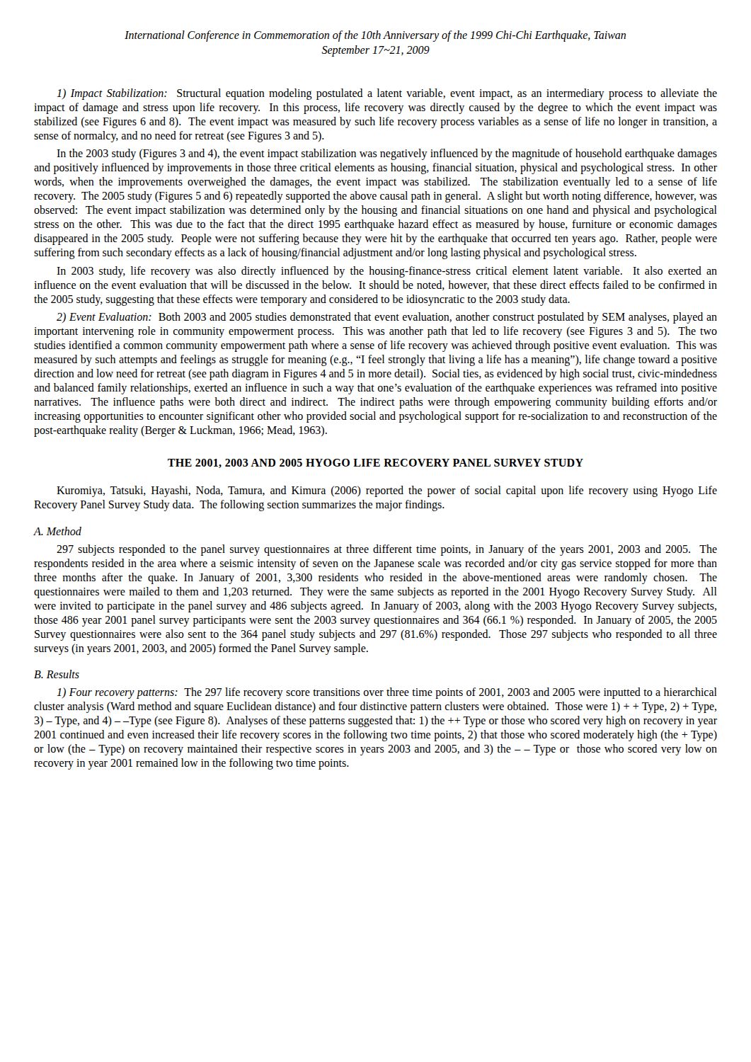International Conference in Commemoration of the 10th Anniversary of the 1999 Chi-Chi Earthquake, Taiwan
September 17~21, 2009
1) Impact Stabilization: Structural equation modeling postulated a latent variable, event impact, as an intermediary process to alleviate the impact of damage and stress upon life recovery. In this process, life recovery was directly caused by the degree to which the event impact was stabilized (see Figures 6 and 8). The event impact was measured by such life recovery process variables as a sense of life no longer in transition, a sense of normalcy, and no need for retreat (see Figures 3 and 5).
In the 2003 study (Figures 3 and 4), the event impact stabilization was negatively influenced by the magnitude of household earthquake damages and positively influenced by improvements in those three critical elements as housing, financial situation, physical and psychological stress. In other words, when the improvements overweighed the damages, the event impact was stabilized. The stabilization eventually led to a sense of life recovery. The 2005 study (Figures 5 and 6) repeatedly supported the above causal path in general. A slight but worth noting difference, however, was observed: The event impact stabilization was determined only by the housing and financial situations on one hand and physical and psychological stress on the other. This was due to the fact that the direct 1995 earthquake hazard effect as measured by house, furniture or economic damages disappeared in the 2005 study. People were not suffering because they were hit by the earthquake that occurred ten years ago. Rather, people were suffering from such secondary effects as a lack of housing/financial adjustment and/or long lasting physical and psychological stress.
In 2003 study, life recovery was also directly influenced by the housing-finance-stress critical element latent variable. It also exerted an influence on the event evaluation that will be discussed in the below. It should be noted, however, that these direct effects failed to be confirmed in the 2005 study, suggesting that these effects were temporary and considered to be idiosyncratic to the 2003 study data.
2) Event Evaluation: Both 2003 and 2005 studies demonstrated that event evaluation, another construct postulated by SEM analyses, played an important intervening role in community empowerment process. This was another path that led to life recovery (see Figures 3 and 5). The two studies identified a common community empowerment path where a sense of life recovery was achieved through positive event evaluation. This was measured by such attempts and feelings as struggle for meaning (e.g., “I feel strongly that living a life has a meaning”), life change toward a positive direction and low need for retreat (see path diagram in Figures 4 and 5 in more detail). Social ties, as evidenced by high social trust, civic-mindedness and balanced family relationships, exerted an influence in such a way that one’s evaluation of the earthquake experiences was reframed into positive narratives. The influence paths were both direct and indirect. The indirect paths were through empowering community building efforts and/or increasing opportunities to encounter significant other who provided social and psychological support for re-socialization to and reconstruction of the post-earthquake reality (Berger & Luckman, 1966; Mead, 1963).
The 2001, 2003 and 2005 Hyogo Life Recovery Panel Survey Study
Kuromiya, Tatsuki, Hayashi, Noda, Tamura, and Kimura (2006) reported the power of social capital upon life recovery using Hyogo Life Recovery Panel Survey Study data. The following section summarizes the major findings.
A. Method
297 subjects responded to the panel survey questionnaires at three different time points, in January of the years 2001, 2003 and 2005. The respondents resided in the area where a seismic intensity of seven on the Japanese scale was recorded and/or city gas service stopped for more than three months after the quake. In January of 2001, 3,300 residents who resided in the above-mentioned areas were randomly chosen. The questionnaires were mailed to them and 1,203 returned. They were the same subjects as reported in the 2001 Hyogo Recovery Survey Study. All were invited to participate in the panel survey and 486 subjects agreed. In January of 2003, along with the 2003 Hyogo Recovery Survey subjects, those 486 year 2001 panel survey participants were sent the 2003 survey questionnaires and 364 (66.1 %) responded. In January of 2005, the 2005 Survey questionnaires were also sent to the 364 panel study subjects and 297 (81.6%) responded. Those 297 subjects who responded to all three surveys (in years 2001, 2003, and 2005) formed the Panel Survey sample.
B. Results
1) Four recovery patterns: The 297 life recovery score transitions over three time points of 2001, 2003 and 2005 were inputted to a hierarchical cluster analysis (Ward method and square Euclidean distance) and four distinctive pattern clusters were obtained. Those were 1) + + Type, 2) + Type, 3) – Type, and 4) – –Type (see Figure 8). Analyses of these patterns suggested that: 1) the ++ Type or those who scored very high on recovery in year 2001 continued and even increased their life recovery scores in the following two time points, 2) that those who scored moderately high (the + Type) or low (the – Type) on recovery maintained their respective scores in years 2003 and 2005, and 3) the – – Type or those who scored very low on recovery in year 2001 remained low in the following two time points.